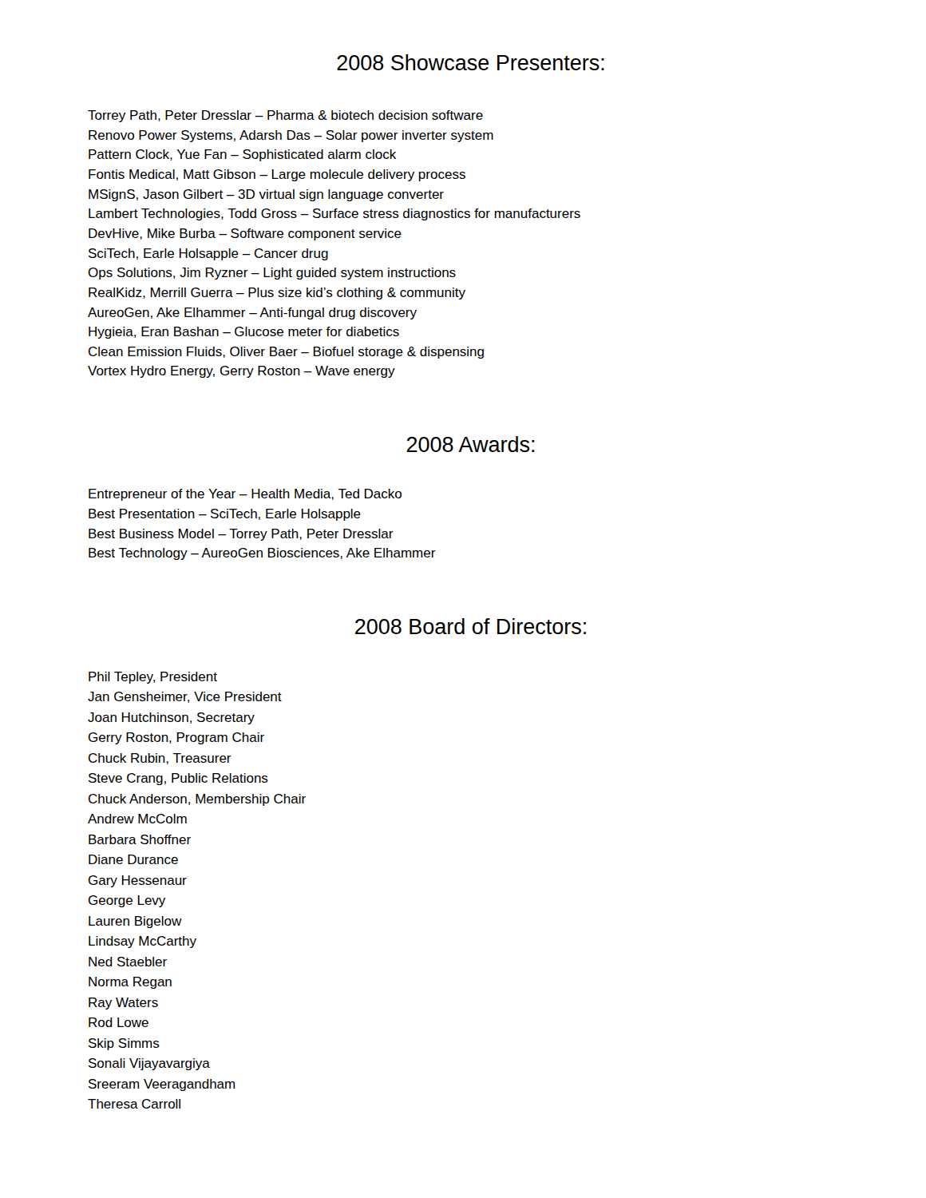2008 Showcase Presenters:
Torrey Path, Peter Dresslar – Pharma & biotech decision software
Renovo Power Systems, Adarsh Das – Solar power inverter system
Pattern Clock, Yue Fan – Sophisticated alarm clock
Fontis Medical, Matt Gibson – Large molecule delivery process
MSignS, Jason Gilbert – 3D virtual sign language converter
Lambert Technologies, Todd Gross – Surface stress diagnostics for manufacturers
DevHive, Mike Burba – Software component service
SciTech, Earle Holsapple – Cancer drug
Ops Solutions, Jim Ryzner – Light guided system instructions
RealKidz, Merrill Guerra – Plus size kid’s clothing & community
AureoGen, Ake Elhammer – Anti-fungal drug discovery
Hygieia, Eran Bashan – Glucose meter for diabetics
Clean Emission Fluids, Oliver Baer – Biofuel storage & dispensing
Vortex Hydro Energy, Gerry Roston – Wave energy
2008 Awards:
Entrepreneur of the Year – Health Media, Ted Dacko
Best Presentation – SciTech, Earle Holsapple
Best Business Model – Torrey Path, Peter Dresslar
Best Technology – AureoGen Biosciences, Ake Elhammer
2008 Board of Directors:
Phil Tepley, President
Jan Gensheimer, Vice President
Joan Hutchinson, Secretary
Gerry Roston, Program Chair
Chuck Rubin, Treasurer
Steve Crang, Public Relations
Chuck Anderson, Membership Chair
Andrew McColm
Barbara Shoffner
Diane Durance
Gary Hessenaur
George Levy
Lauren Bigelow
Lindsay McCarthy
Ned Staebler
Norma Regan
Ray Waters
Rod Lowe
Skip Simms
Sonali Vijayavargiya
Sreeram Veeragandham
Theresa Carroll